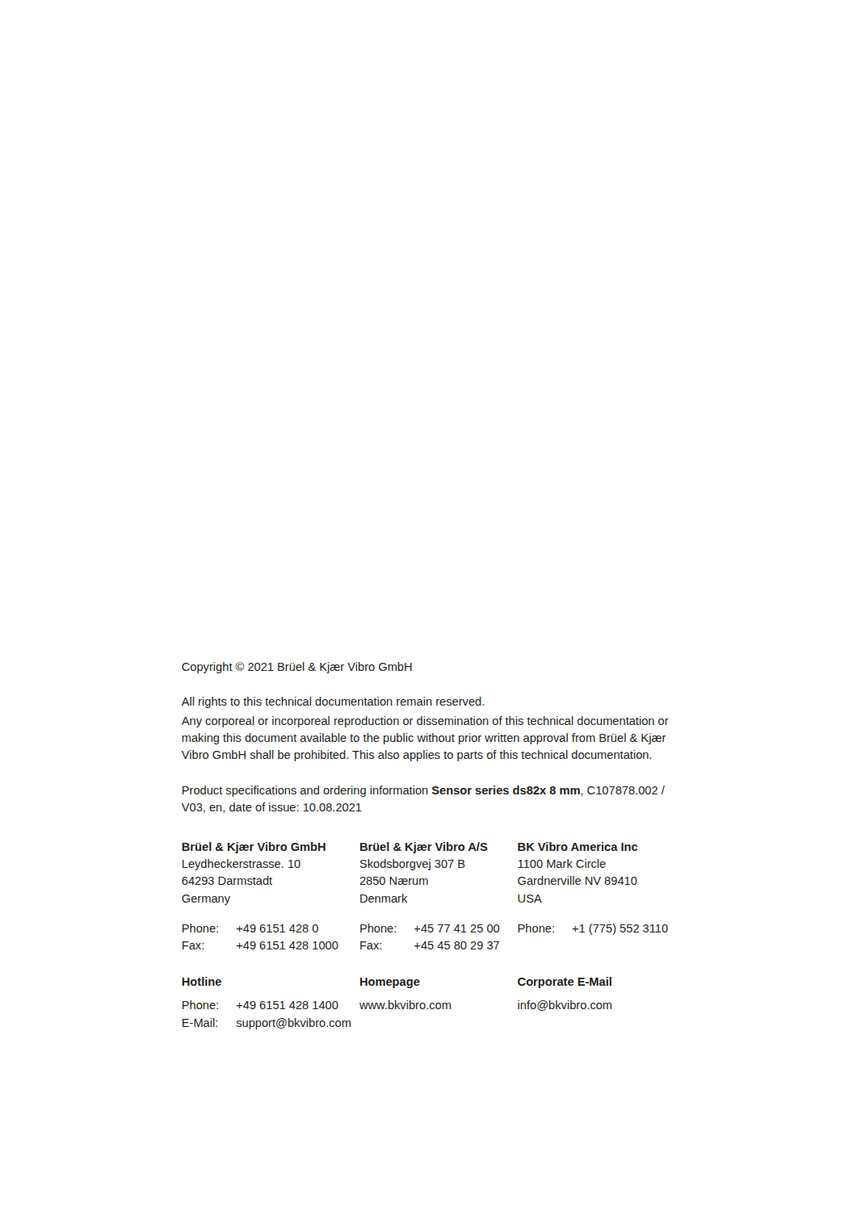Copyright © 2021 Brüel & Kjær Vibro GmbH
All rights to this technical documentation remain reserved.
Any corporeal or incorporeal reproduction or dissemination of this technical documentation or making this document available to the public without prior written approval from Brüel & Kjær Vibro GmbH shall be prohibited. This also applies to parts of this technical documentation.
Product specifications and ordering information Sensor series ds82x 8 mm, C107878.002 / V03, en, date of issue: 10.08.2021
| Brüel & Kjær Vibro GmbH Leydheckerstrasse. 10 64293 Darmstadt Germany | Brüel & Kjær Vibro A/S Skodsborgvej 307 B 2850 Nærum Denmark | BK Vibro America Inc 1100 Mark Circle Gardnerville NV 89410 USA |
| / Phone: / +49 6151 428 0 / / Fax: / +49 6151 428 1000 / | / Phone: / +45 77 41 25 00 / / Fax: / +45 45 80 29 37 / | / Phone: / +1 (775) 552 3110 / |
| Hotline | Homepage | Corporate E-Mail |
| / Phone: / +49 6151 428 1400 / / E-Mail: / support@bkvibro.com / | www.bkvibro.com | info@bkvibro.com |